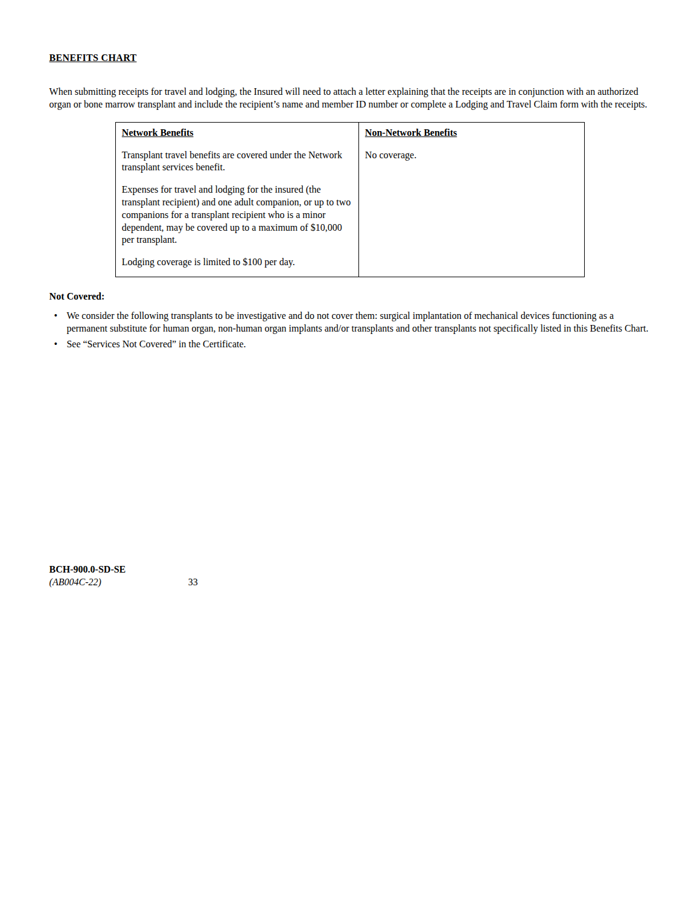BENEFITS CHART
When submitting receipts for travel and lodging, the Insured will need to attach a letter explaining that the receipts are in conjunction with an authorized organ or bone marrow transplant and include the recipient’s name and member ID number or complete a Lodging and Travel Claim form with the receipts.
| Network Benefits Transplant travel benefits are covered under the Network transplant services benefit. Expenses for travel and lodging for the insured (the transplant recipient) and one adult companion, or up to two companions for a transplant recipient who is a minor dependent, may be covered up to a maximum of $10,000 per transplant. Lodging coverage is limited to $100 per day. | Non-Network Benefits No coverage. |
Not Covered:
We consider the following transplants to be investigative and do not cover them: surgical implantation of mechanical devices functioning as a permanent substitute for human organ, non-human organ implants and/or transplants and other transplants not specifically listed in this Benefits Chart.
See “Services Not Covered” in the Certificate.
BCH-900.0-SD-SE
(AB004C-22)
33